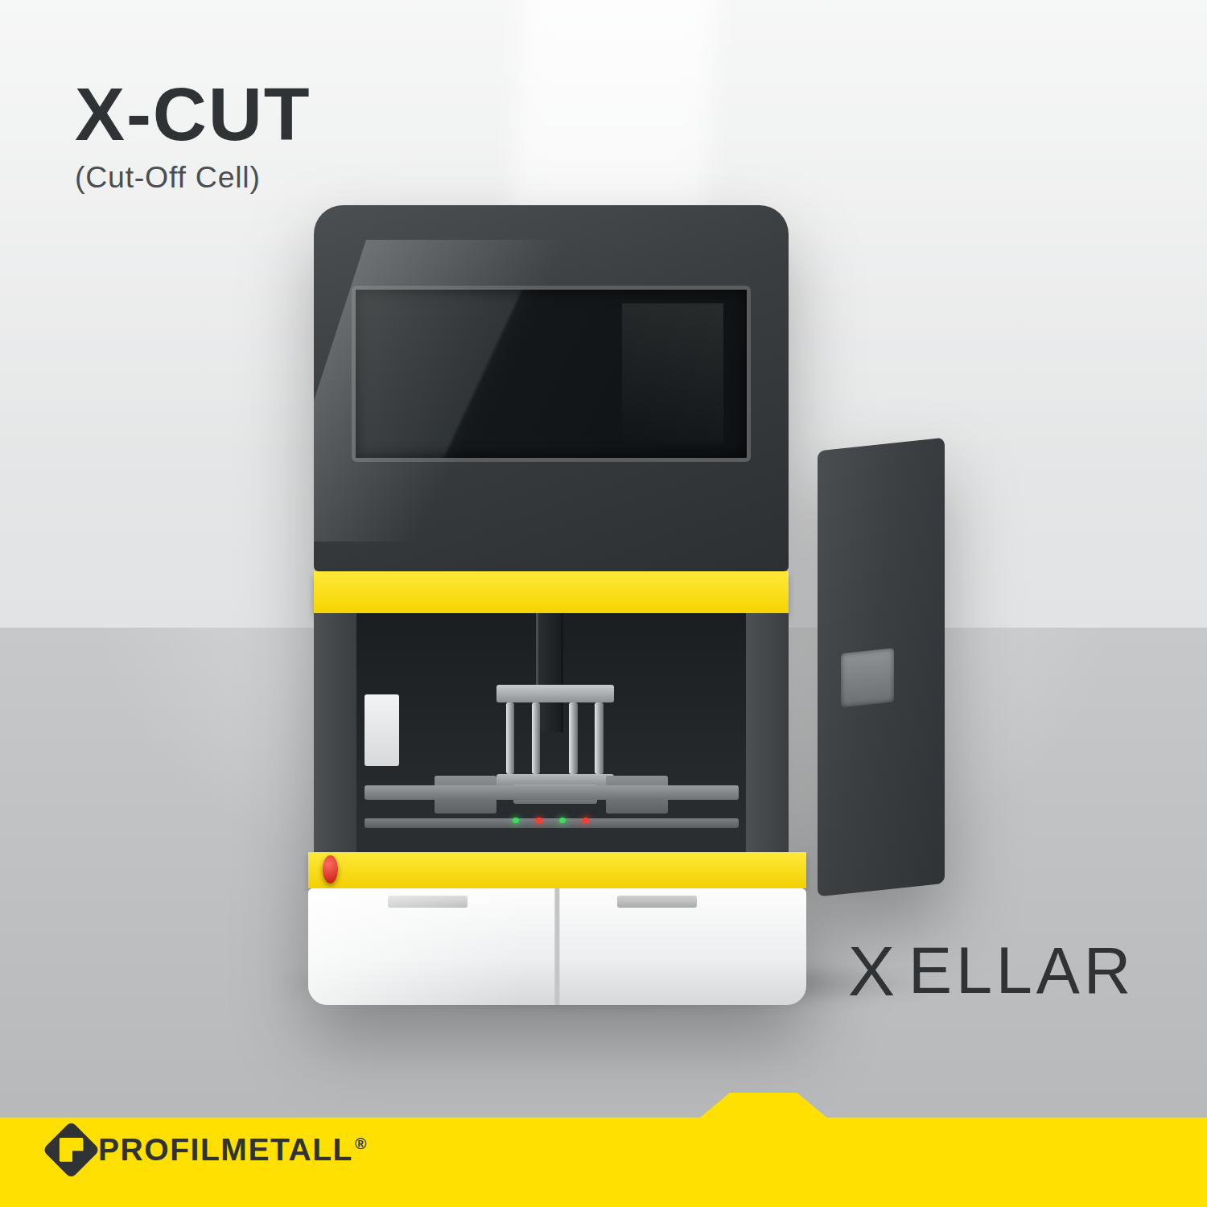X-CUT
(Cut-Off Cell)
XELLAR
PROFILMETALL®
X-CUT (Cut-Off Cell). XELLAR. PROFILMETALL®.